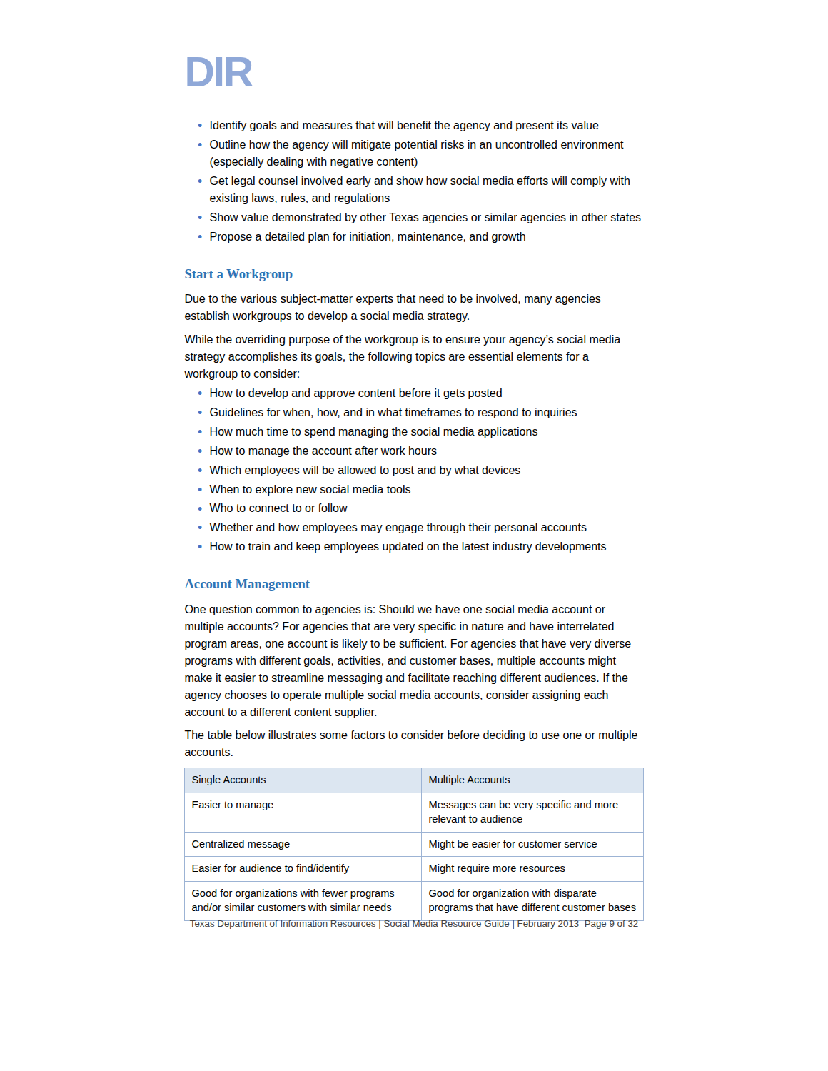DIR
Identify goals and measures that will benefit the agency and present its value
Outline how the agency will mitigate potential risks in an uncontrolled environment (especially dealing with negative content)
Get legal counsel involved early and show how social media efforts will comply with existing laws, rules, and regulations
Show value demonstrated by other Texas agencies or similar agencies in other states
Propose a detailed plan for initiation, maintenance, and growth
Start a Workgroup
Due to the various subject-matter experts that need to be involved, many agencies establish workgroups to develop a social media strategy.
While the overriding purpose of the workgroup is to ensure your agency’s social media strategy accomplishes its goals, the following topics are essential elements for a workgroup to consider:
How to develop and approve content before it gets posted
Guidelines for when, how, and in what timeframes to respond to inquiries
How much time to spend managing the social media applications
How to manage the account after work hours
Which employees will be allowed to post and by what devices
When to explore new social media tools
Who to connect to or follow
Whether and how employees may engage through their personal accounts
How to train and keep employees updated on the latest industry developments
Account Management
One question common to agencies is: Should we have one social media account or multiple accounts? For agencies that are very specific in nature and have interrelated program areas, one account is likely to be sufficient. For agencies that have very diverse programs with different goals, activities, and customer bases, multiple accounts might make it easier to streamline messaging and facilitate reaching different audiences. If the agency chooses to operate multiple social media accounts, consider assigning each account to a different content supplier.
The table below illustrates some factors to consider before deciding to use one or multiple accounts.
| Single Accounts | Multiple Accounts |
| --- | --- |
| Easier to manage | Messages can be very specific and more relevant to audience |
| Centralized message | Might be easier for customer service |
| Easier for audience to find/identify | Might require more resources |
| Good for organizations with fewer programs and/or similar customers with similar needs | Good for organization with disparate programs that have different customer bases |
Texas Department of Information Resources | Social Media Resource Guide | February 2013 Page 9 of 32